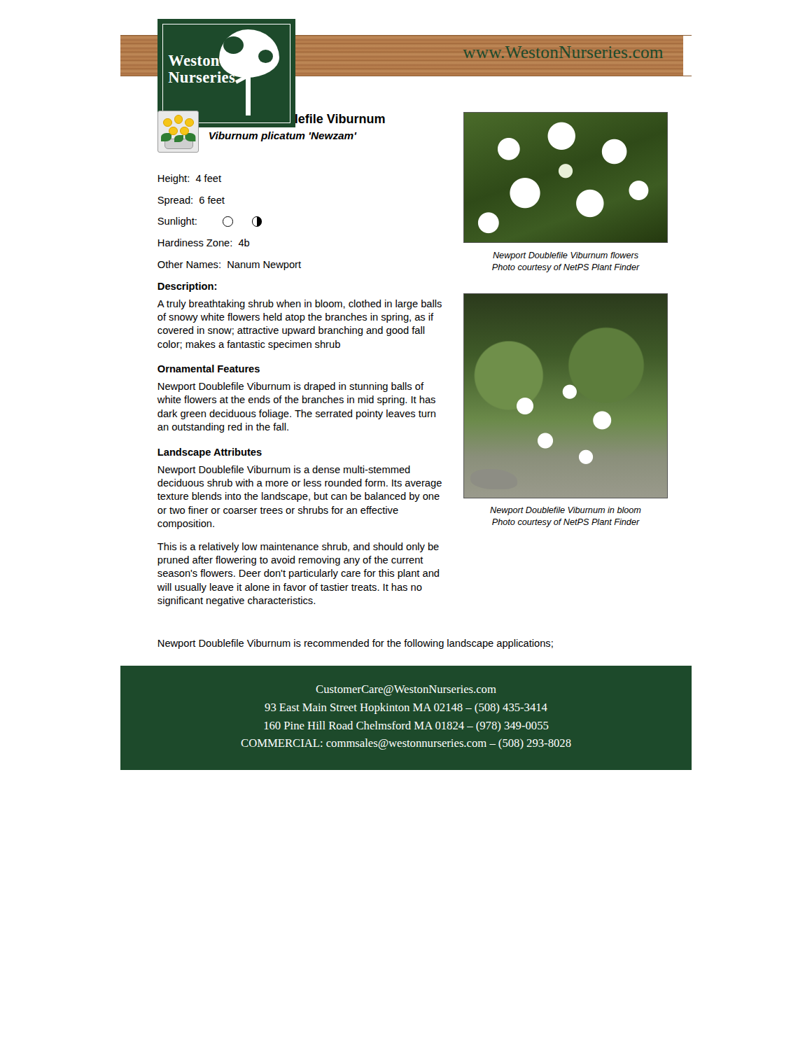www.WestonNurseries.com
Weston
Nurseries
Newport Doublefile Viburnum
Viburnum plicatum 'Newzam'
Height: 4 feet
Spread: 6 feet
Sunlight:
Hardiness Zone: 4b
Other Names: Nanum Newport
Description:
A truly breathtaking shrub when in bloom, clothed in large balls of snowy white flowers held atop the branches in spring, as if covered in snow; attractive upward branching and good fall color; makes a fantastic specimen shrub
Ornamental Features
Newport Doublefile Viburnum is draped in stunning balls of white flowers at the ends of the branches in mid spring. It has dark green deciduous foliage. The serrated pointy leaves turn an outstanding red in the fall.
Landscape Attributes
Newport Doublefile Viburnum is a dense multi-stemmed deciduous shrub with a more or less rounded form. Its average texture blends into the landscape, but can be balanced by one or two finer or coarser trees or shrubs for an effective composition.
This is a relatively low maintenance shrub, and should only be pruned after flowering to avoid removing any of the current season's flowers. Deer don't particularly care for this plant and will usually leave it alone in favor of tastier treats. It has no significant negative characteristics.
Newport Doublefile Viburnum flowers
Photo courtesy of NetPS Plant Finder
Newport Doublefile Viburnum in bloom
Photo courtesy of NetPS Plant Finder
Newport Doublefile Viburnum is recommended for the following landscape applications;
CustomerCare@WestonNurseries.com
93 East Main Street Hopkinton MA 02148 – (508) 435-3414
160 Pine Hill Road Chelmsford MA 01824 – (978) 349-0055
COMMERCIAL: commsales@westonnurseries.com – (508) 293-8028